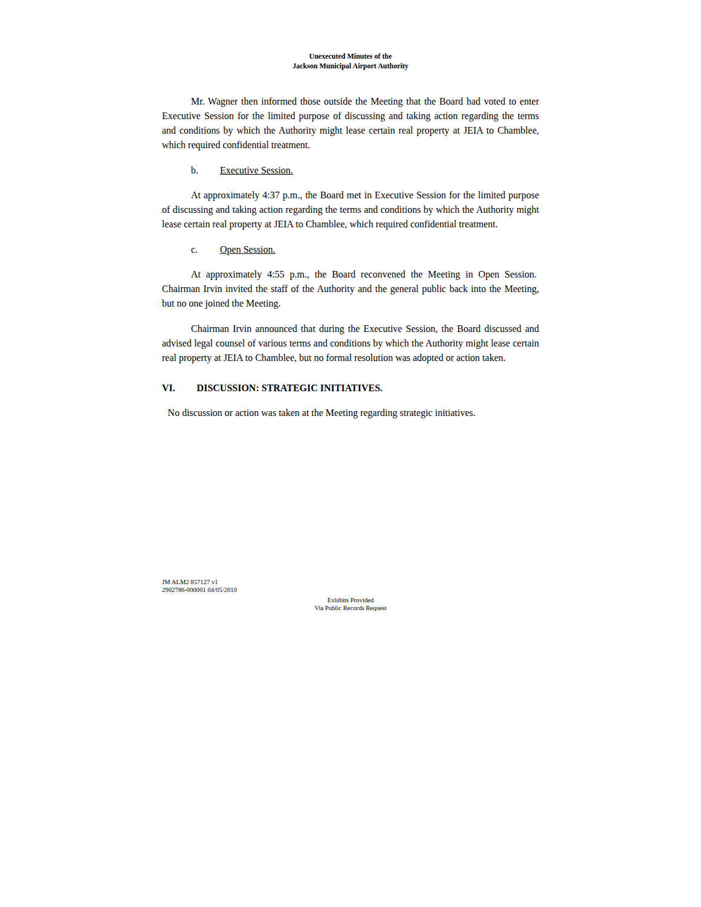Unexecuted Minutes of the
Jackson Municipal Airport Authority
Mr. Wagner then informed those outside the Meeting that the Board had voted to enter Executive Session for the limited purpose of discussing and taking action regarding the terms and conditions by which the Authority might lease certain real property at JEIA to Chamblee, which required confidential treatment.
b.
Executive Session.
At approximately 4:37 p.m., the Board met in Executive Session for the limited purpose of discussing and taking action regarding the terms and conditions by which the Authority might lease certain real property at JEIA to Chamblee, which required confidential treatment.
c.
Open Session.
At approximately 4:55 p.m., the Board reconvened the Meeting in Open Session. Chairman Irvin invited the staff of the Authority and the general public back into the Meeting, but no one joined the Meeting.
Chairman Irvin announced that during the Executive Session, the Board discussed and advised legal counsel of various terms and conditions by which the Authority might lease certain real property at JEIA to Chamblee, but no formal resolution was adopted or action taken.
VI.
DISCUSSION: STRATEGIC INITIATIVES.
No discussion or action was taken at the Meeting regarding strategic initiatives.
JM ALM2 857127 v1
2902786-000001 04/05/2010
Exhibits Provided
Via Public Records Request